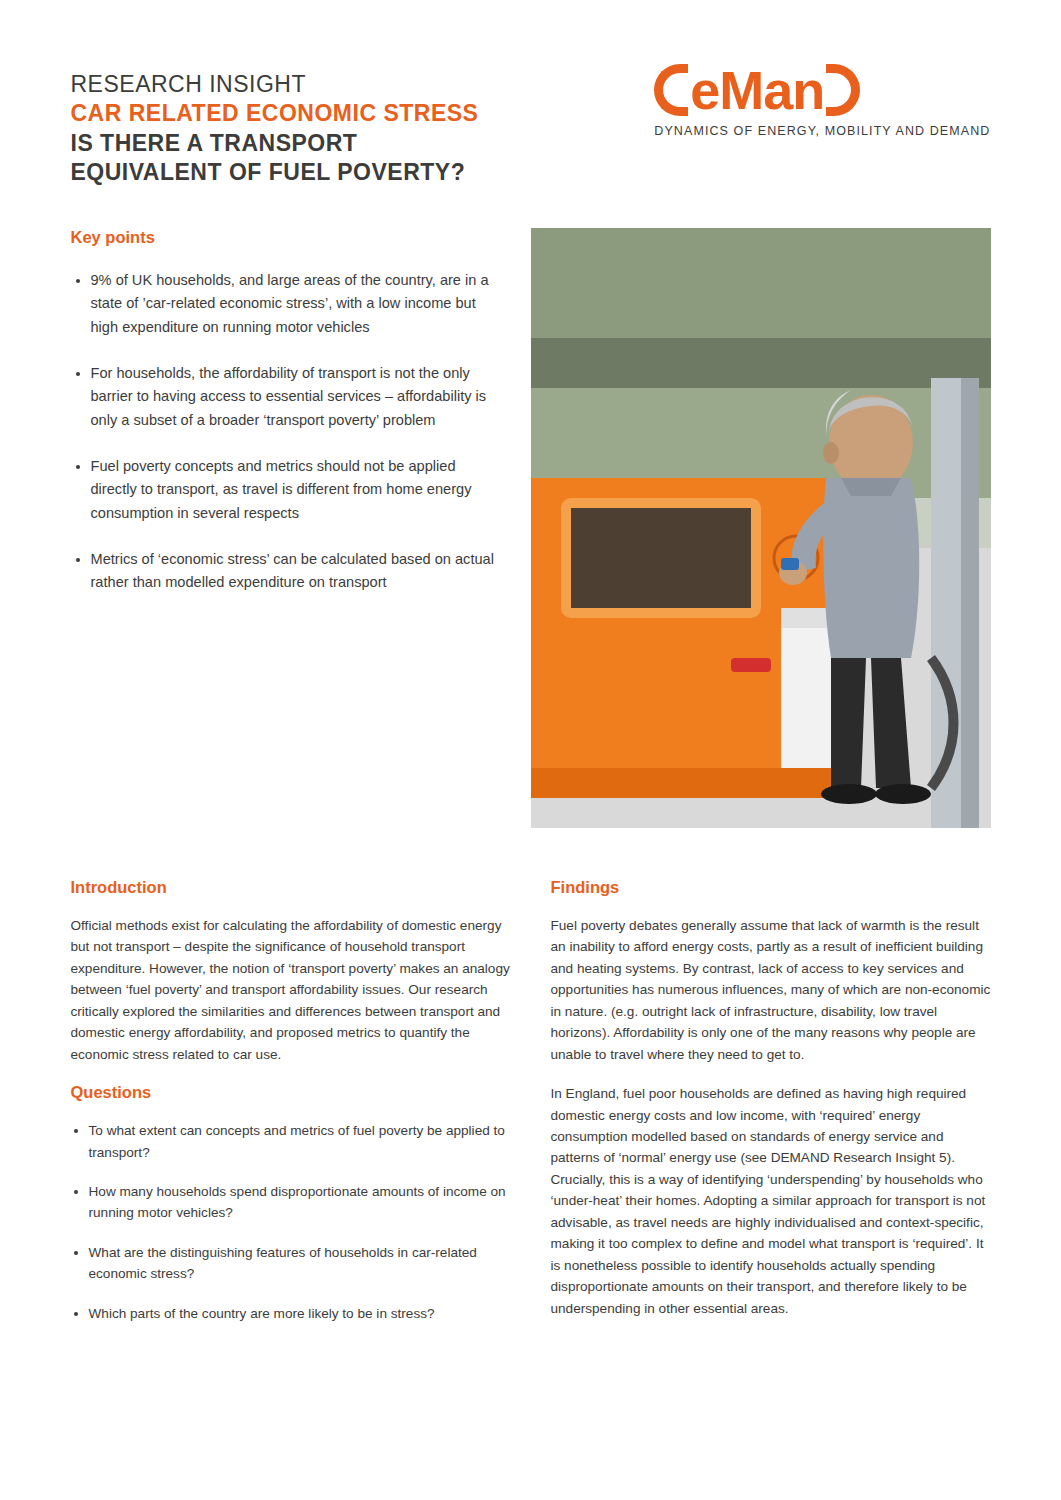RESEARCH INSIGHT
CAR RELATED ECONOMIC STRESS
IS THERE A TRANSPORT
EQUIVALENT OF FUEL POVERTY?
eMan
Dynamics of Energy, Mobility and Demand
Key points
9% of UK households, and large areas of the country, are in a state of ’car-related economic stress’, with a low income but high expenditure on running motor vehicles
For households, the affordability of transport is not the only barrier to having access to essential services – affordability is only a subset of a broader ‘transport poverty’ problem
Fuel poverty concepts and metrics should not be applied directly to transport, as travel is different from home energy consumption in several respects
Metrics of ‘economic stress’ can be calculated based on actual rather than modelled expenditure on transport
Introduction
Official methods exist for calculating the affordability of domestic energy but not transport – despite the significance of household transport expenditure. However, the notion of ‘transport poverty’ makes an analogy between ‘fuel poverty’ and transport affordability issues. Our research critically explored the similarities and differences between transport and domestic energy affordability, and proposed metrics to quantify the economic stress related to car use.
Questions
To what extent can concepts and metrics of fuel poverty be applied to transport?
How many households spend disproportionate amounts of income on running motor vehicles?
What are the distinguishing features of households in car-related economic stress?
Which parts of the country are more likely to be in stress?
Findings
Fuel poverty debates generally assume that lack of warmth is the result an inability to afford energy costs, partly as a result of inefficient building and heating systems. By contrast, lack of access to key services and opportunities has numerous influences, many of which are non-economic in nature. (e.g. outright lack of infrastructure, disability, low travel horizons). Affordability is only one of the many reasons why people are unable to travel where they need to get to.
In England, fuel poor households are defined as having high required domestic energy costs and low income, with ‘required’ energy consumption modelled based on standards of energy service and patterns of ‘normal’ energy use (see DEMAND Research Insight 5). Crucially, this is a way of identifying ‘underspending’ by households who ‘under-heat’ their homes. Adopting a similar approach for transport is not advisable, as travel needs are highly individualised and context-specific, making it too complex to define and model what transport is ‘required’. It is nonetheless possible to identify households actually spending disproportionate amounts on their transport, and therefore likely to be underspending in other essential areas.